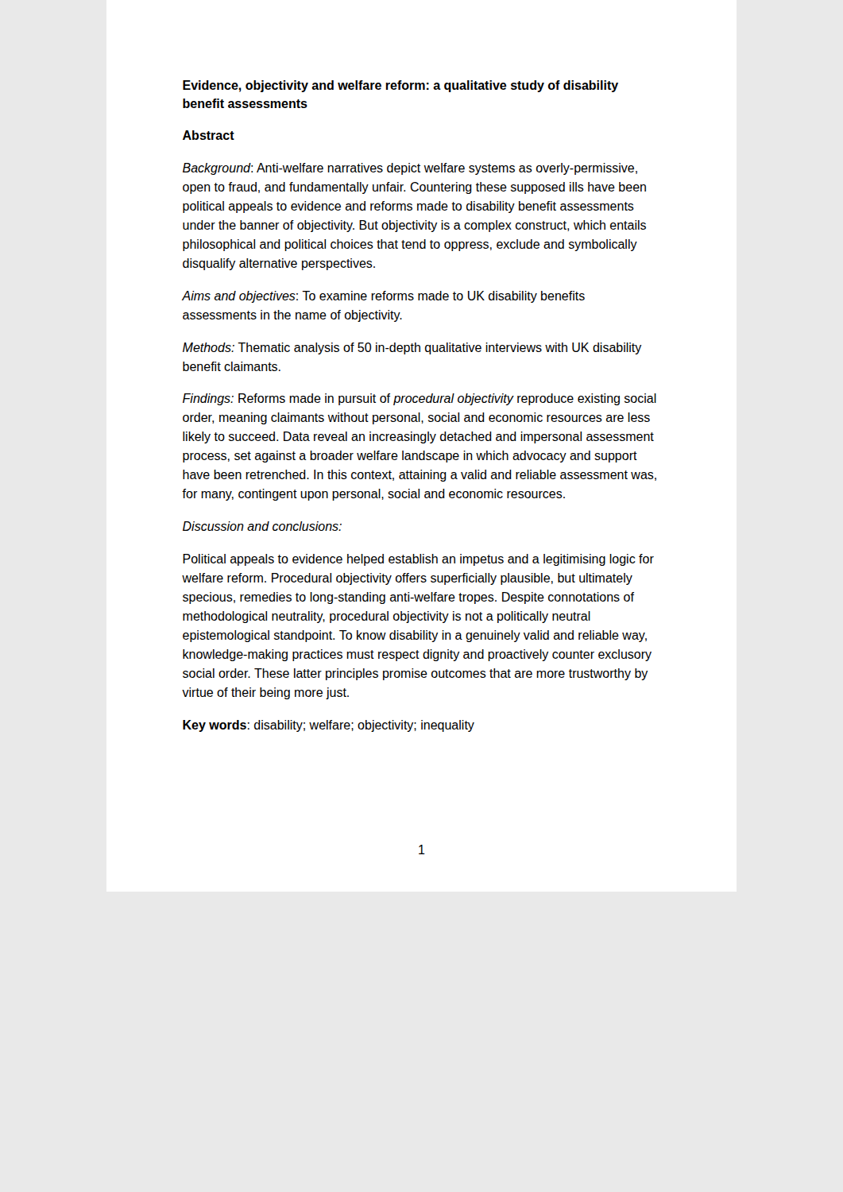Evidence, objectivity and welfare reform: a qualitative study of disability benefit assessments
Abstract
Background: Anti-welfare narratives depict welfare systems as overly-permissive, open to fraud, and fundamentally unfair. Countering these supposed ills have been political appeals to evidence and reforms made to disability benefit assessments under the banner of objectivity. But objectivity is a complex construct, which entails philosophical and political choices that tend to oppress, exclude and symbolically disqualify alternative perspectives.
Aims and objectives: To examine reforms made to UK disability benefits assessments in the name of objectivity.
Methods: Thematic analysis of 50 in-depth qualitative interviews with UK disability benefit claimants.
Findings: Reforms made in pursuit of procedural objectivity reproduce existing social order, meaning claimants without personal, social and economic resources are less likely to succeed. Data reveal an increasingly detached and impersonal assessment process, set against a broader welfare landscape in which advocacy and support have been retrenched. In this context, attaining a valid and reliable assessment was, for many, contingent upon personal, social and economic resources.
Discussion and conclusions:
Political appeals to evidence helped establish an impetus and a legitimising logic for welfare reform. Procedural objectivity offers superficially plausible, but ultimately specious, remedies to long-standing anti-welfare tropes. Despite connotations of methodological neutrality, procedural objectivity is not a politically neutral epistemological standpoint. To know disability in a genuinely valid and reliable way, knowledge-making practices must respect dignity and proactively counter exclusory social order. These latter principles promise outcomes that are more trustworthy by virtue of their being more just.
Key words: disability; welfare; objectivity; inequality
1